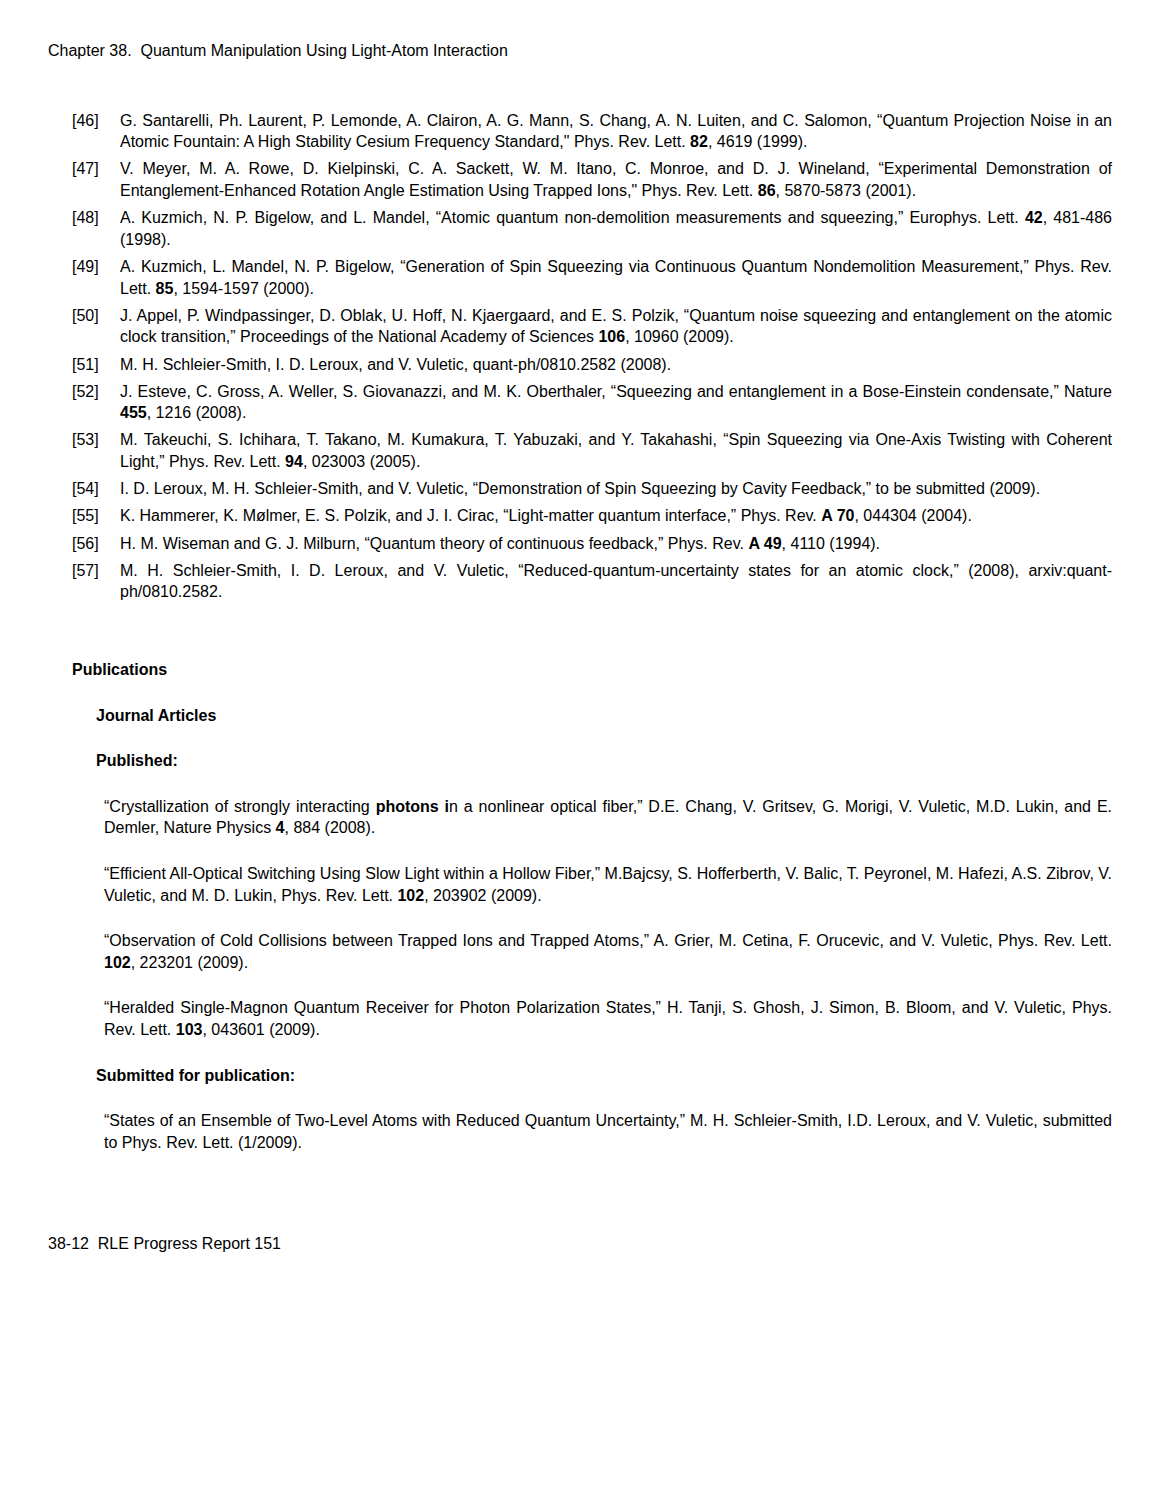Chapter 38. Quantum Manipulation Using Light-Atom Interaction
[46] G. Santarelli, Ph. Laurent, P. Lemonde, A. Clairon, A. G. Mann, S. Chang, A. N. Luiten, and C. Salomon, “Quantum Projection Noise in an Atomic Fountain: A High Stability Cesium Frequency Standard," Phys. Rev. Lett. 82, 4619 (1999).
[47] V. Meyer, M. A. Rowe, D. Kielpinski, C. A. Sackett, W. M. Itano, C. Monroe, and D. J. Wineland, “Experimental Demonstration of Entanglement-Enhanced Rotation Angle Estimation Using Trapped Ions," Phys. Rev. Lett. 86, 5870-5873 (2001).
[48] A. Kuzmich, N. P. Bigelow, and L. Mandel, “Atomic quantum non-demolition measurements and squeezing,” Europhys. Lett. 42, 481-486 (1998).
[49] A. Kuzmich, L. Mandel, N. P. Bigelow, “Generation of Spin Squeezing via Continuous Quantum Nondemolition Measurement,” Phys. Rev. Lett. 85, 1594-1597 (2000).
[50] J. Appel, P. Windpassinger, D. Oblak, U. Hoff, N. Kjaergaard, and E. S. Polzik, “Quantum noise squeezing and entanglement on the atomic clock transition,” Proceedings of the National Academy of Sciences 106, 10960 (2009).
[51] M. H. Schleier-Smith, I. D. Leroux, and V. Vuletic, quant-ph/0810.2582 (2008).
[52] J. Esteve, C. Gross, A. Weller, S. Giovanazzi, and M. K. Oberthaler, “Squeezing and entanglement in a Bose-Einstein condensate,” Nature 455, 1216 (2008).
[53] M. Takeuchi, S. Ichihara, T. Takano, M. Kumakura, T. Yabuzaki, and Y. Takahashi, “Spin Squeezing via One-Axis Twisting with Coherent Light,” Phys. Rev. Lett. 94, 023003 (2005).
[54] I. D. Leroux, M. H. Schleier-Smith, and V. Vuletic, “Demonstration of Spin Squeezing by Cavity Feedback,” to be submitted (2009).
[55] K. Hammerer, K. Mølmer, E. S. Polzik, and J. I. Cirac, “Light-matter quantum interface,” Phys. Rev. A 70, 044304 (2004).
[56] H. M. Wiseman and G. J. Milburn, “Quantum theory of continuous feedback,” Phys. Rev. A 49, 4110 (1994).
[57] M. H. Schleier-Smith, I. D. Leroux, and V. Vuletic, “Reduced-quantum-uncertainty states for an atomic clock,” (2008), arxiv:quant-ph/0810.2582.
Publications
Journal Articles
Published:
“Crystallization of strongly interacting photons in a nonlinear optical fiber,” D.E. Chang, V. Gritsev, G. Morigi, V. Vuletic, M.D. Lukin, and E. Demler, Nature Physics 4, 884 (2008).
“Efficient All-Optical Switching Using Slow Light within a Hollow Fiber,” M.Bajcsy, S. Hofferberth, V. Balic, T. Peyronel, M. Hafezi, A.S. Zibrov, V. Vuletic, and M. D. Lukin, Phys. Rev. Lett. 102, 203902 (2009).
“Observation of Cold Collisions between Trapped Ions and Trapped Atoms,” A. Grier, M. Cetina, F. Orucevic, and V. Vuletic, Phys. Rev. Lett. 102, 223201 (2009).
“Heralded Single-Magnon Quantum Receiver for Photon Polarization States,” H. Tanji, S. Ghosh, J. Simon, B. Bloom, and V. Vuletic, Phys. Rev. Lett. 103, 043601 (2009).
Submitted for publication:
“States of an Ensemble of Two-Level Atoms with Reduced Quantum Uncertainty,” M. H. Schleier-Smith, I.D. Leroux, and V. Vuletic, submitted to Phys. Rev. Lett. (1/2009).
38-12 RLE Progress Report 151